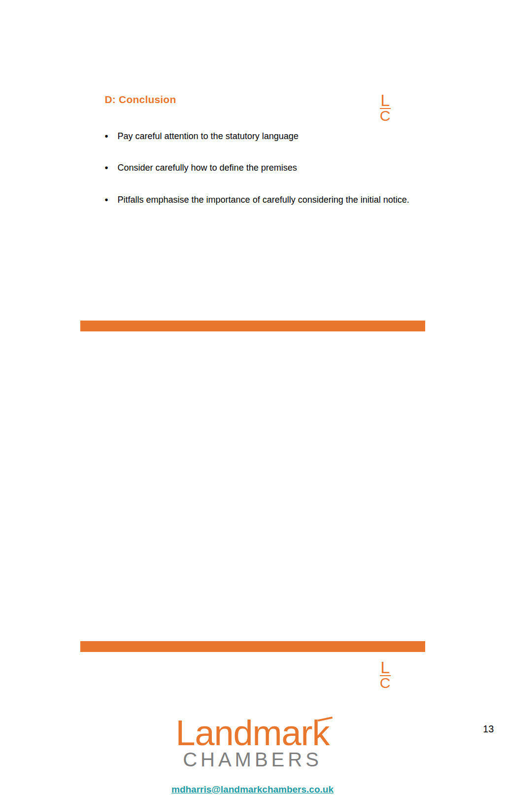L C
D: Conclusion
Pay careful attention to the statutory language
Consider carefully how to define the premises
Pitfalls emphasise the importance of carefully considering the initial notice.
L C
Landmark
CHAMBERS
mdharris@landmarkchambers.co.uk
13